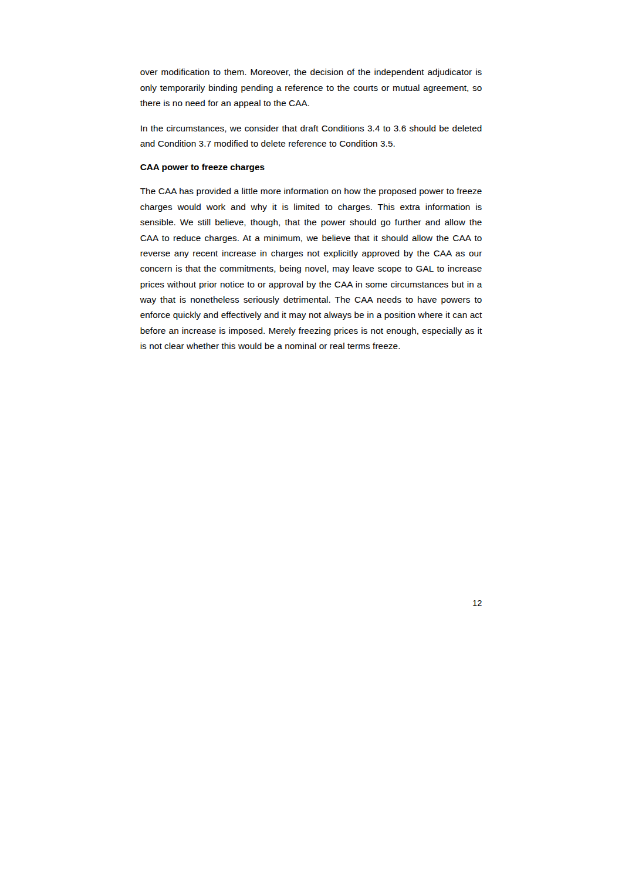over modification to them. Moreover, the decision of the independent adjudicator is only temporarily binding pending a reference to the courts or mutual agreement, so there is no need for an appeal to the CAA.
In the circumstances, we consider that draft Conditions 3.4 to 3.6 should be deleted and Condition 3.7 modified to delete reference to Condition 3.5.
CAA power to freeze charges
The CAA has provided a little more information on how the proposed power to freeze charges would work and why it is limited to charges. This extra information is sensible. We still believe, though, that the power should go further and allow the CAA to reduce charges. At a minimum, we believe that it should allow the CAA to reverse any recent increase in charges not explicitly approved by the CAA as our concern is that the commitments, being novel, may leave scope to GAL to increase prices without prior notice to or approval by the CAA in some circumstances but in a way that is nonetheless seriously detrimental. The CAA needs to have powers to enforce quickly and effectively and it may not always be in a position where it can act before an increase is imposed. Merely freezing prices is not enough, especially as it is not clear whether this would be a nominal or real terms freeze.
12